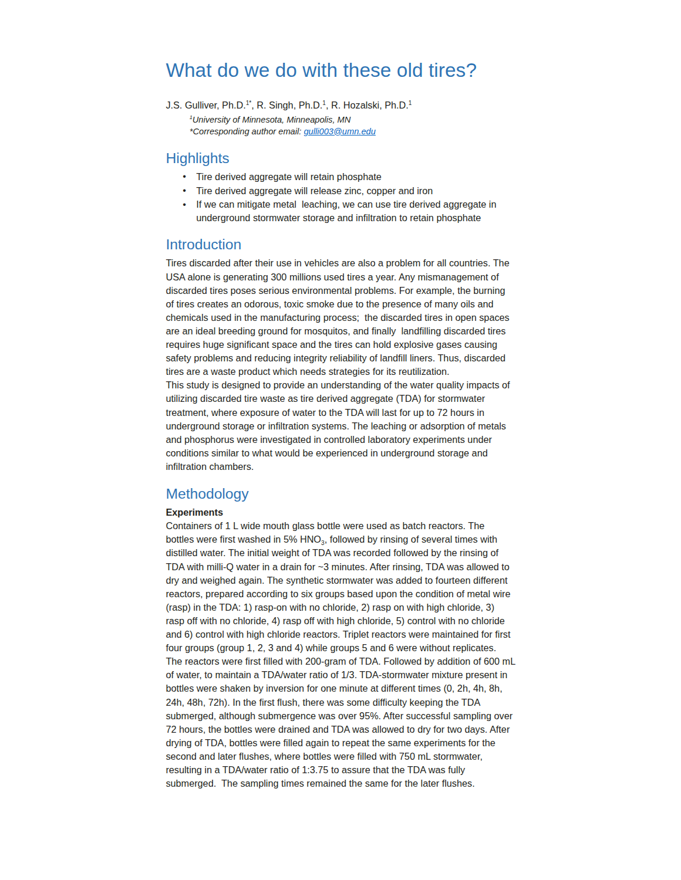What do we do with these old tires?
J.S. Gulliver, Ph.D.1*, R. Singh, Ph.D.1, R. Hozalski, Ph.D.1
1University of Minnesota, Minneapolis, MN
*Corresponding author email: gulli003@umn.edu
Highlights
Tire derived aggregate will retain phosphate
Tire derived aggregate will release zinc, copper and iron
If we can mitigate metal leaching, we can use tire derived aggregate in underground stormwater storage and infiltration to retain phosphate
Introduction
Tires discarded after their use in vehicles are also a problem for all countries. The USA alone is generating 300 millions used tires a year. Any mismanagement of discarded tires poses serious environmental problems. For example, the burning of tires creates an odorous, toxic smoke due to the presence of many oils and chemicals used in the manufacturing process; the discarded tires in open spaces are an ideal breeding ground for mosquitos, and finally landfilling discarded tires requires huge significant space and the tires can hold explosive gases causing safety problems and reducing integrity reliability of landfill liners. Thus, discarded tires are a waste product which needs strategies for its reutilization.
This study is designed to provide an understanding of the water quality impacts of utilizing discarded tire waste as tire derived aggregate (TDA) for stormwater treatment, where exposure of water to the TDA will last for up to 72 hours in underground storage or infiltration systems. The leaching or adsorption of metals and phosphorus were investigated in controlled laboratory experiments under conditions similar to what would be experienced in underground storage and infiltration chambers.
Methodology
Experiments
Containers of 1 L wide mouth glass bottle were used as batch reactors. The bottles were first washed in 5% HNO3, followed by rinsing of several times with distilled water. The initial weight of TDA was recorded followed by the rinsing of TDA with milli-Q water in a drain for ~3 minutes. After rinsing, TDA was allowed to dry and weighed again. The synthetic stormwater was added to fourteen different reactors, prepared according to six groups based upon the condition of metal wire (rasp) in the TDA: 1) rasp-on with no chloride, 2) rasp on with high chloride, 3) rasp off with no chloride, 4) rasp off with high chloride, 5) control with no chloride and 6) control with high chloride reactors. Triplet reactors were maintained for first four groups (group 1, 2, 3 and 4) while groups 5 and 6 were without replicates.
The reactors were first filled with 200-gram of TDA. Followed by addition of 600 mL of water, to maintain a TDA/water ratio of 1/3. TDA-stormwater mixture present in bottles were shaken by inversion for one minute at different times (0, 2h, 4h, 8h, 24h, 48h, 72h). In the first flush, there was some difficulty keeping the TDA submerged, although submergence was over 95%. After successful sampling over 72 hours, the bottles were drained and TDA was allowed to dry for two days. After drying of TDA, bottles were filled again to repeat the same experiments for the second and later flushes, where bottles were filled with 750 mL stormwater, resulting in a TDA/water ratio of 1:3.75 to assure that the TDA was fully submerged. The sampling times remained the same for the later flushes.